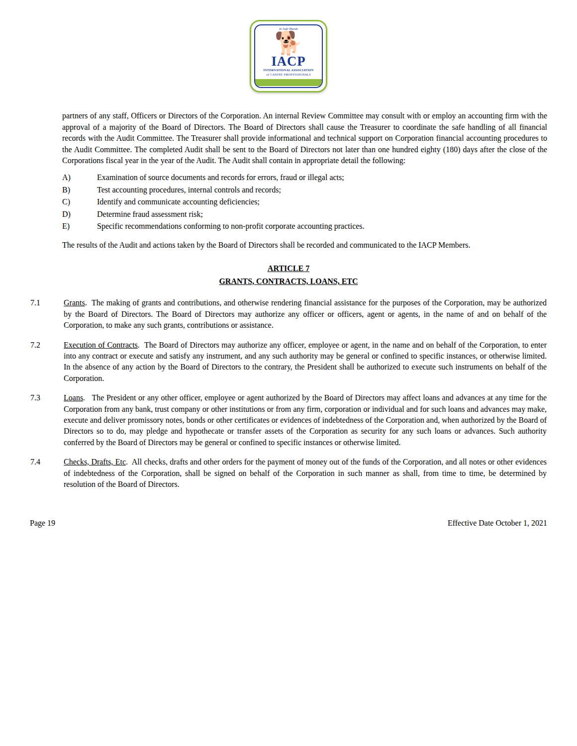In Safe Hands
🐕
IACP
INTERNATIONAL ASSOCIATION
of CANINE PROFESSIONALS
partners of any staff, Officers or Directors of the Corporation. An internal Review Committee may consult with or employ an accounting firm with the approval of a majority of the Board of Directors. The Board of Directors shall cause the Treasurer to coordinate the safe handling of all financial records with the Audit Committee. The Treasurer shall provide informational and technical support on Corporation financial accounting procedures to the Audit Committee. The completed Audit shall be sent to the Board of Directors not later than one hundred eighty (180) days after the close of the Corporations fiscal year in the year of the Audit. The Audit shall contain in appropriate detail the following:
| A) | Examination of source documents and records for errors, fraud or illegal acts; |
| B) | Test accounting procedures, internal controls and records; |
| C) | Identify and communicate accounting deficiencies; |
| D) | Determine fraud assessment risk; |
| E) | Specific recommendations conforming to non-profit corporate accounting practices. |
The results of the Audit and actions taken by the Board of Directors shall be recorded and communicated to the IACP Members.
ARTICLE 7
GRANTS, CONTRACTS, LOANS, ETC
| 7.1 | Grants . The making of grants and contributions, and otherwise rendering financial assistance for the purposes of the Corporation, may be authorized by the Board of Directors. The Board of Directors may authorize any officer or officers, agent or agents, in the name of and on behalf of the Corporation, to make any such grants, contributions or assistance. |
| 7.2 | Execution of Contracts . The Board of Directors may authorize any officer, employee or agent, in the name and on behalf of the Corporation, to enter into any contract or execute and satisfy any instrument, and any such authority may be general or confined to specific instances, or otherwise limited. In the absence of any action by the Board of Directors to the contrary, the President shall be authorized to execute such instruments on behalf of the Corporation. |
| 7.3 | Loans . The President or any other officer, employee or agent authorized by the Board of Directors may affect loans and advances at any time for the Corporation from any bank, trust company or other institutions or from any firm, corporation or individual and for such loans and advances may make, execute and deliver promissory notes, bonds or other certificates or evidences of indebtedness of the Corporation and, when authorized by the Board of Directors so to do, may pledge and hypothecate or transfer assets of the Corporation as security for any such loans or advances. Such authority conferred by the Board of Directors may be general or confined to specific instances or otherwise limited. |
| 7.4 | Checks, Drafts, Etc . All checks, drafts and other orders for the payment of money out of the funds of the Corporation, and all notes or other evidences of indebtedness of the Corporation, shall be signed on behalf of the Corporation in such manner as shall, from time to time, be determined by resolution of the Board of Directors. |
Page 19
Effective Date October 1, 2021